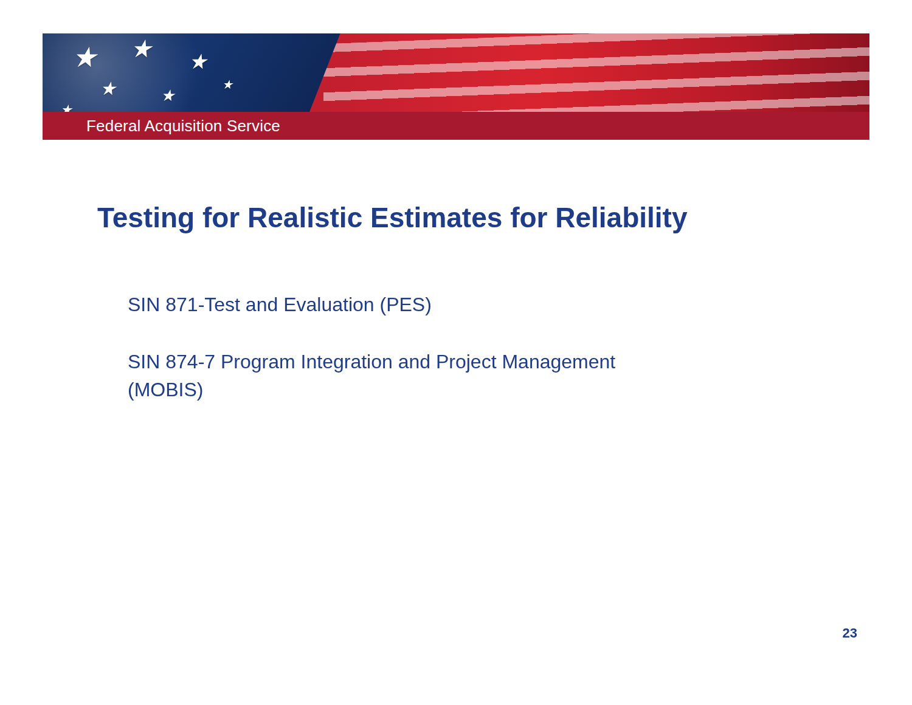Federal Acquisition Service
Testing for Realistic Estimates for Reliability
SIN 871-Test and Evaluation (PES)
SIN 874-7 Program Integration and Project Management (MOBIS)
23